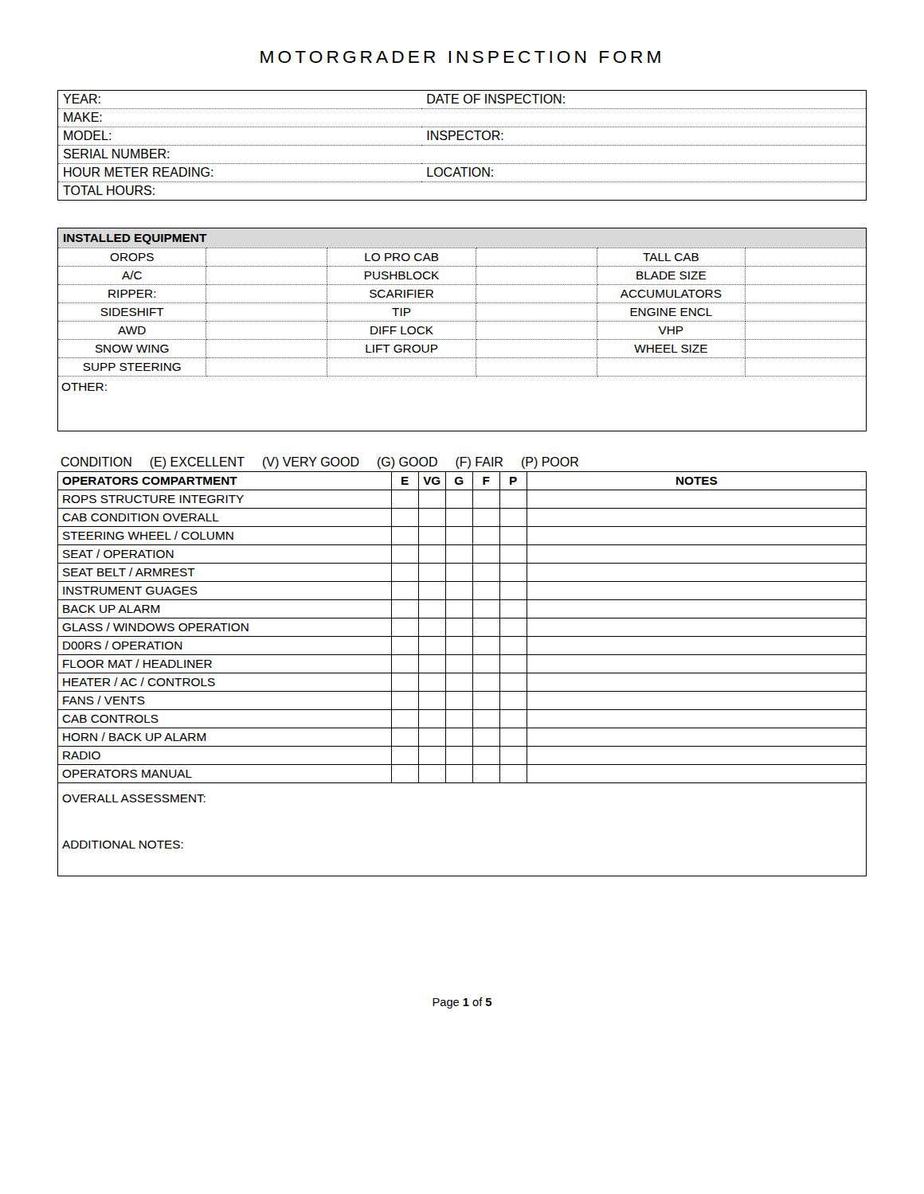MOTORGRADER INSPECTION FORM
| YEAR: | DATE OF INSPECTION: |
| MAKE: | |
| MODEL: | INSPECTOR: |
| SERIAL NUMBER: | |
| HOUR METER READING: | LOCATION: |
| TOTAL HOURS: | |
| INSTALLED EQUIPMENT |
| OROPS | | LO PRO CAB | | TALL CAB | |
| A/C | | PUSHBLOCK | | BLADE SIZE | |
| RIPPER: | | SCARIFIER | | ACCUMULATORS | |
| SIDESHIFT | | TIP | | ENGINE ENCL | |
| AWD | | DIFF LOCK | | VHP | |
| SNOW WING | | LIFT GROUP | | WHEEL SIZE | |
| SUPP STEERING | | | | | |
| OTHER: |
CONDITION (E) EXCELLENT (V) VERY GOOD (G) GOOD (F) FAIR (P) POOR
| OPERATORS COMPARTMENT | E | VG | G | F | P | NOTES |
| --- | --- | --- | --- | --- | --- | --- |
| ROPS STRUCTURE INTEGRITY | | | | | | |
| CAB CONDITION OVERALL | | | | | | |
| STEERING WHEEL / COLUMN | | | | | | |
| SEAT / OPERATION | | | | | | |
| SEAT BELT / ARMREST | | | | | | |
| INSTRUMENT GUAGES | | | | | | |
| BACK UP ALARM | | | | | | |
| GLASS / WINDOWS OPERATION | | | | | | |
| D00RS / OPERATION | | | | | | |
| FLOOR MAT / HEADLINER | | | | | | |
| HEATER / AC / CONTROLS | | | | | | |
| FANS / VENTS | | | | | | |
| CAB CONTROLS | | | | | | |
| HORN / BACK UP ALARM | | | | | | |
| RADIO | | | | | | |
| OPERATORS MANUAL | | | | | | |
| OVERALL ASSESSMENT: ADDITIONAL NOTES: |
Page 1 of 5